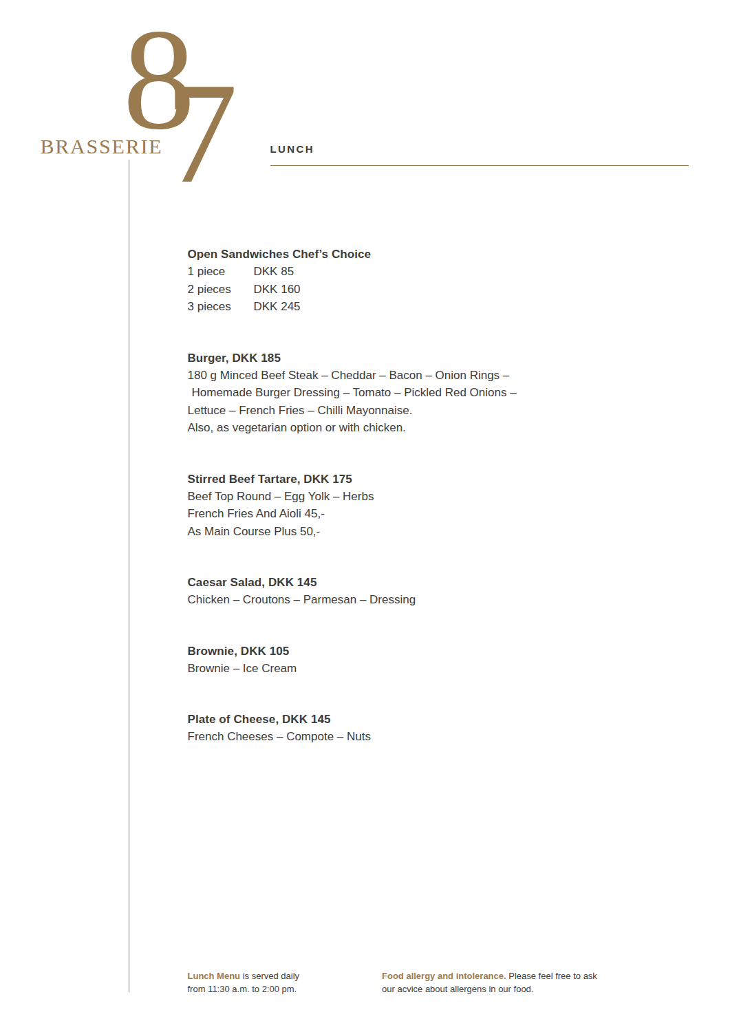Brasserie
8 7
Lunch
Open Sandwiches Chef’s Choice
1 piece DKK 85
2 pieces DKK 160
3 pieces DKK 245
Burger, DKK 185
180 g Minced Beef Steak – Cheddar – Bacon – Onion Rings –
Homemade Burger Dressing – Tomato – Pickled Red Onions –
Lettuce – French Fries – Chilli Mayonnaise.
Also, as vegetarian option or with chicken.
Stirred Beef Tartare, DKK 175
Beef Top Round – Egg Yolk – Herbs
French Fries And Aioli 45,-
As Main Course Plus 50,-
Caesar Salad, DKK 145
Chicken – Croutons – Parmesan – Dressing
Brownie, DKK 105
Brownie – Ice Cream
Plate of Cheese, DKK 145
French Cheeses – Compote – Nuts
Lunch Menu is served daily
from 11:30 a.m. to 2:00 pm.
Food allergy and intolerance. Please feel free to ask
our acvice about allergens in our food.